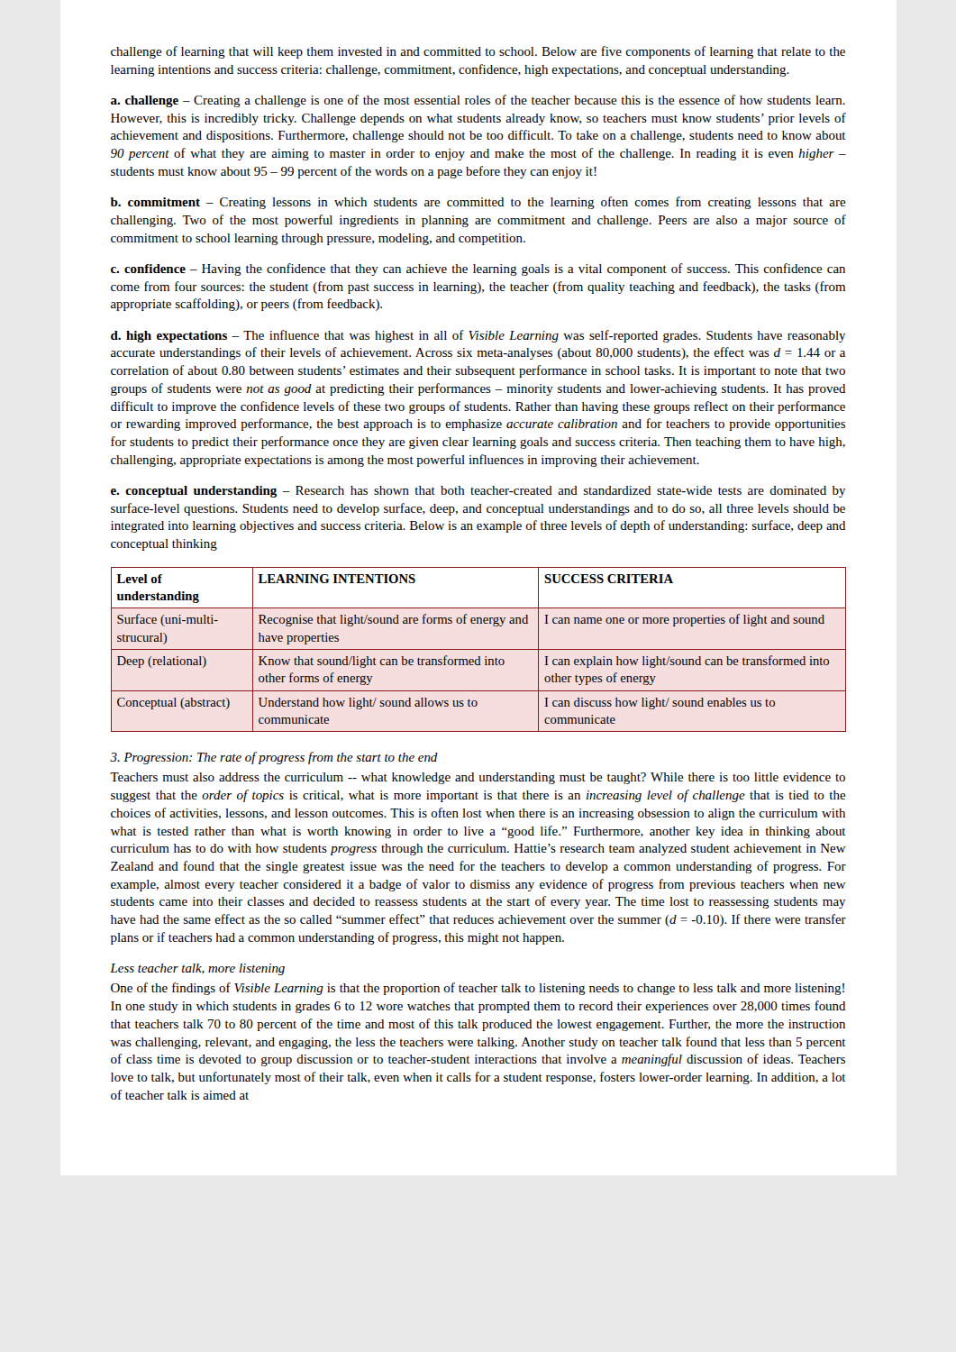challenge of learning that will keep them invested in and committed to school. Below are five components of learning that relate to the learning intentions and success criteria: challenge, commitment, confidence, high expectations, and conceptual understanding.
a. challenge – Creating a challenge is one of the most essential roles of the teacher because this is the essence of how students learn. However, this is incredibly tricky. Challenge depends on what students already know, so teachers must know students’ prior levels of achievement and dispositions. Furthermore, challenge should not be too difficult. To take on a challenge, students need to know about 90 percent of what they are aiming to master in order to enjoy and make the most of the challenge. In reading it is even higher – students must know about 95 – 99 percent of the words on a page before they can enjoy it!
b. commitment – Creating lessons in which students are committed to the learning often comes from creating lessons that are challenging. Two of the most powerful ingredients in planning are commitment and challenge. Peers are also a major source of commitment to school learning through pressure, modeling, and competition.
c. confidence – Having the confidence that they can achieve the learning goals is a vital component of success. This confidence can come from four sources: the student (from past success in learning), the teacher (from quality teaching and feedback), the tasks (from appropriate scaffolding), or peers (from feedback).
d. high expectations – The influence that was highest in all of Visible Learning was self-reported grades. Students have reasonably accurate understandings of their levels of achievement. Across six meta-analyses (about 80,000 students), the effect was d = 1.44 or a correlation of about 0.80 between students’ estimates and their subsequent performance in school tasks. It is important to note that two groups of students were not as good at predicting their performances – minority students and lower-achieving students. It has proved difficult to improve the confidence levels of these two groups of students. Rather than having these groups reflect on their performance or rewarding improved performance, the best approach is to emphasize accurate calibration and for teachers to provide opportunities for students to predict their performance once they are given clear learning goals and success criteria. Then teaching them to have high, challenging, appropriate expectations is among the most powerful influences in improving their achievement.
e. conceptual understanding – Research has shown that both teacher-created and standardized state-wide tests are dominated by surface-level questions. Students need to develop surface, deep, and conceptual understandings and to do so, all three levels should be integrated into learning objectives and success criteria. Below is an example of three levels of depth of understanding: surface, deep and conceptual thinking
| Level of understanding | LEARNING INTENTIONS | SUCCESS CRITERIA |
| --- | --- | --- |
| Surface (uni-multi-strucural) | Recognise that light/sound are forms of energy and have properties | I can name one or more properties of light and sound |
| Deep (relational) | Know that sound/light can be transformed into other forms of energy | I can explain how light/sound can be transformed into other types of energy |
| Conceptual (abstract) | Understand how light/ sound allows us to communicate | I can discuss how light/ sound enables us to communicate |
3. Progression: The rate of progress from the start to the end
Teachers must also address the curriculum -- what knowledge and understanding must be taught? While there is too little evidence to suggest that the order of topics is critical, what is more important is that there is an increasing level of challenge that is tied to the choices of activities, lessons, and lesson outcomes. This is often lost when there is an increasing obsession to align the curriculum with what is tested rather than what is worth knowing in order to live a “good life.” Furthermore, another key idea in thinking about curriculum has to do with how students progress through the curriculum. Hattie’s research team analyzed student achievement in New Zealand and found that the single greatest issue was the need for the teachers to develop a common understanding of progress. For example, almost every teacher considered it a badge of valor to dismiss any evidence of progress from previous teachers when new students came into their classes and decided to reassess students at the start of every year. The time lost to reassessing students may have had the same effect as the so called “summer effect” that reduces achievement over the summer (d = -0.10). If there were transfer plans or if teachers had a common understanding of progress, this might not happen.
Less teacher talk, more listening
One of the findings of Visible Learning is that the proportion of teacher talk to listening needs to change to less talk and more listening! In one study in which students in grades 6 to 12 wore watches that prompted them to record their experiences over 28,000 times found that teachers talk 70 to 80 percent of the time and most of this talk produced the lowest engagement. Further, the more the instruction was challenging, relevant, and engaging, the less the teachers were talking. Another study on teacher talk found that less than 5 percent of class time is devoted to group discussion or to teacher-student interactions that involve a meaningful discussion of ideas. Teachers love to talk, but unfortunately most of their talk, even when it calls for a student response, fosters lower-order learning. In addition, a lot of teacher talk is aimed at